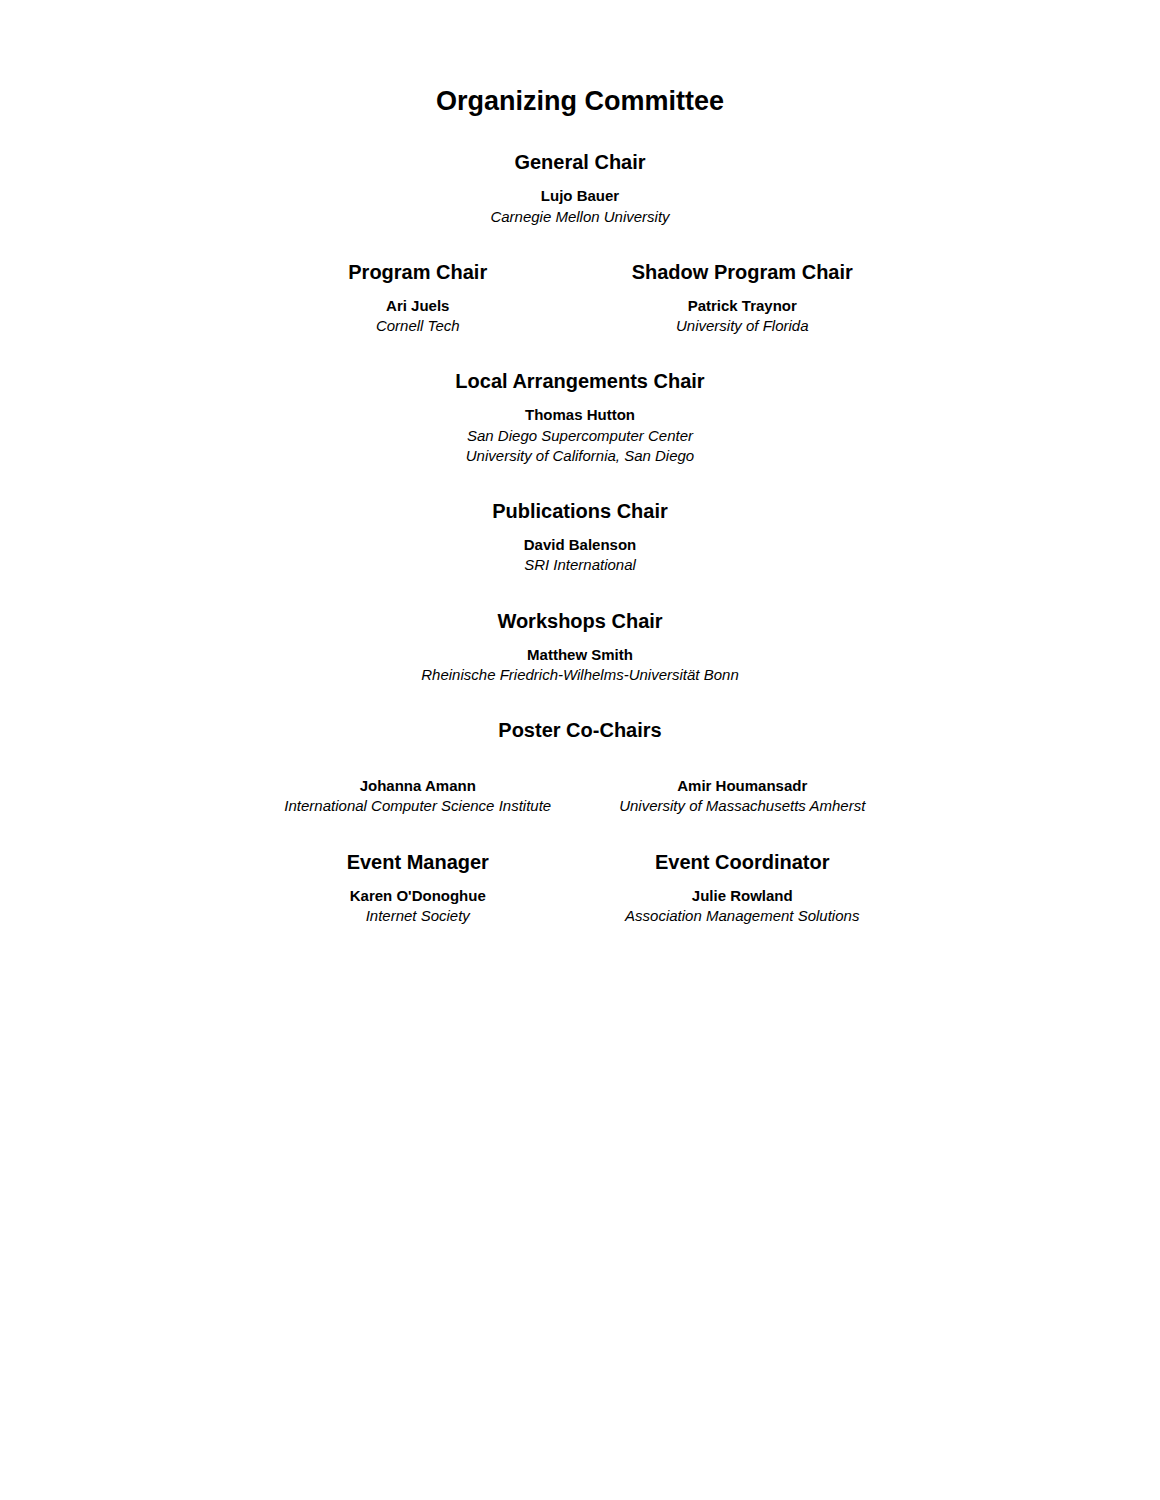Organizing Committee
General Chair
Lujo Bauer
Carnegie Mellon University
Program Chair
Ari Juels
Cornell Tech
Shadow Program Chair
Patrick Traynor
University of Florida
Local Arrangements Chair
Thomas Hutton
San Diego Supercomputer Center
University of California, San Diego
Publications Chair
David Balenson
SRI International
Workshops Chair
Matthew Smith
Rheinische Friedrich-Wilhelms-Universität Bonn
Poster Co-Chairs
Johanna Amann
International Computer Science Institute
Amir Houmansadr
University of Massachusetts Amherst
Event Manager
Karen O'Donoghue
Internet Society
Event Coordinator
Julie Rowland
Association Management Solutions